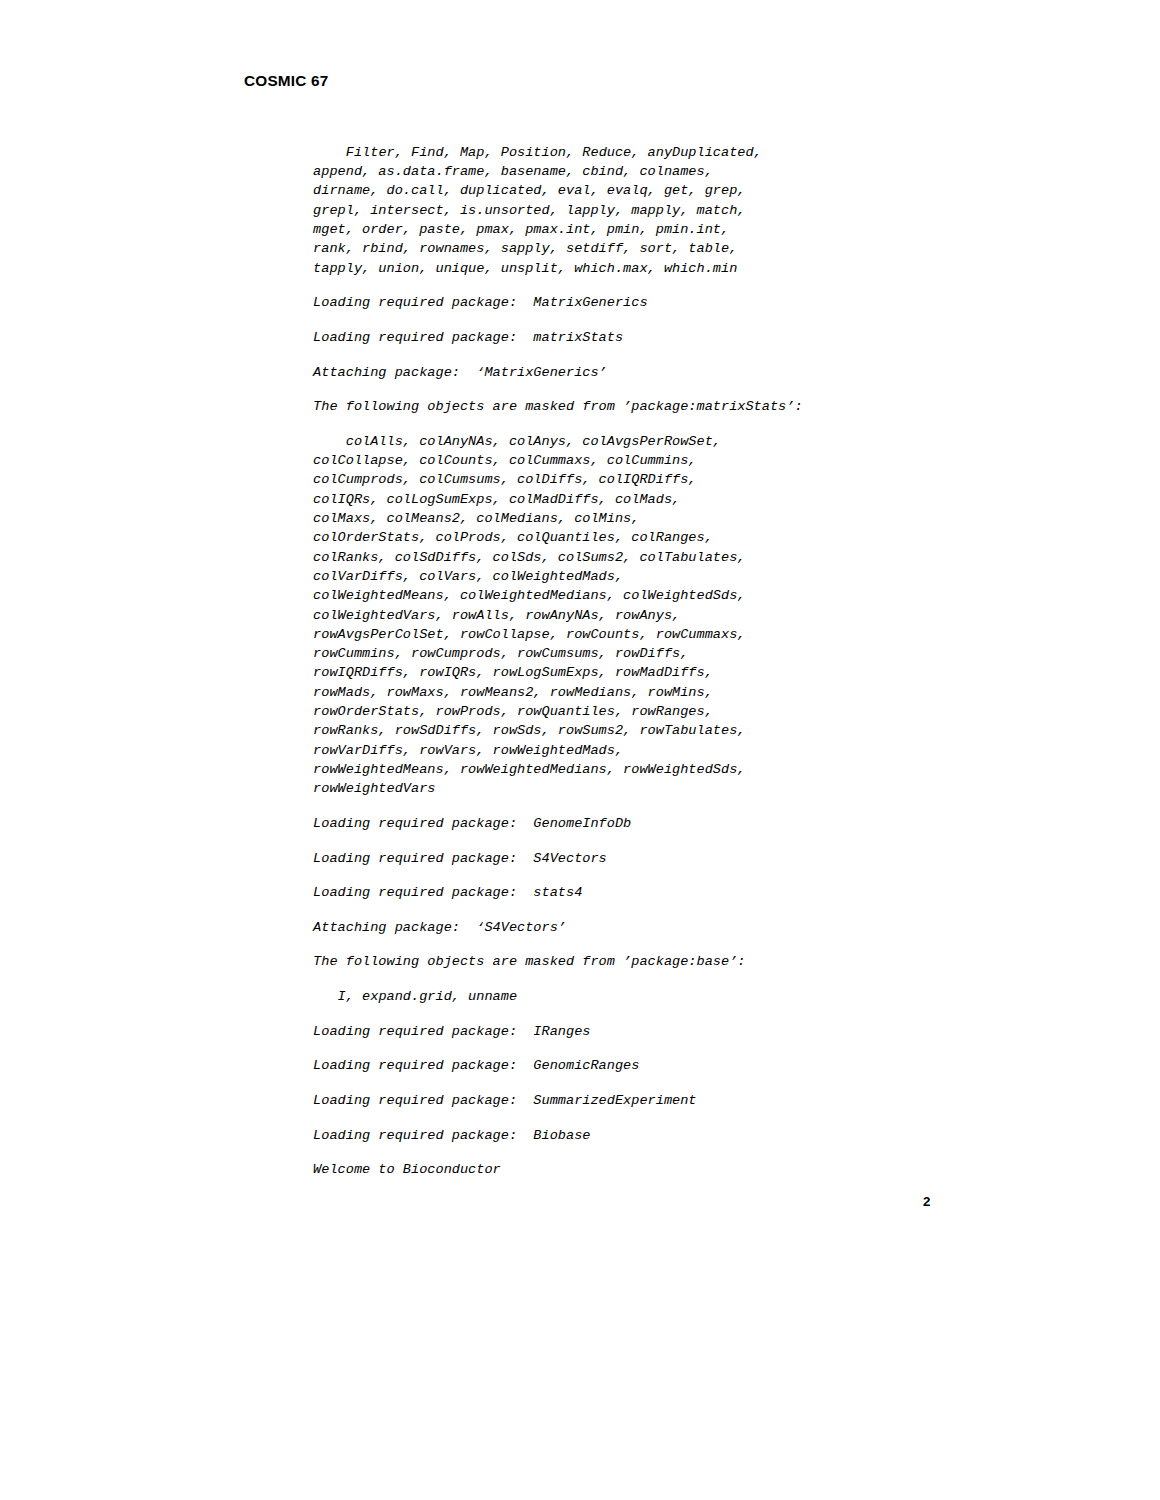COSMIC 67
    Filter, Find, Map, Position, Reduce, anyDuplicated,
append, as.data.frame, basename, cbind, colnames,
dirname, do.call, duplicated, eval, evalq, get, grep,
grepl, intersect, is.unsorted, lapply, mapply, match,
mget, order, paste, pmax, pmax.int, pmin, pmin.int,
rank, rbind, rownames, sapply, setdiff, sort, table,
tapply, union, unique, unsplit, which.max, which.min
Loading required package:  MatrixGenerics
Loading required package:  matrixStats
Attaching package:  ‘MatrixGenerics’
The following objects are masked from ’package:matrixStats’:
    colAlls, colAnyNAs, colAnys, colAvgsPerRowSet,
colCollapse, colCounts, colCummaxs, colCummins,
colCumprods, colCumsums, colDiffs, colIQRDiffs,
colIQRs, colLogSumExps, colMadDiffs, colMads,
colMaxs, colMeans2, colMedians, colMins,
colOrderStats, colProds, colQuantiles, colRanges,
colRanks, colSdDiffs, colSds, colSums2, colTabulates,
colVarDiffs, colVars, colWeightedMads,
colWeightedMeans, colWeightedMedians, colWeightedSds,
colWeightedVars, rowAlls, rowAnyNAs, rowAnys,
rowAvgsPerColSet, rowCollapse, rowCounts, rowCummaxs,
rowCummins, rowCumprods, rowCumsums, rowDiffs,
rowIQRDiffs, rowIQRs, rowLogSumExps, rowMadDiffs,
rowMads, rowMaxs, rowMeans2, rowMedians, rowMins,
rowOrderStats, rowProds, rowQuantiles, rowRanges,
rowRanks, rowSdDiffs, rowSds, rowSums2, rowTabulates,
rowVarDiffs, rowVars, rowWeightedMads,
rowWeightedMeans, rowWeightedMedians, rowWeightedSds,
rowWeightedVars
Loading required package:  GenomeInfoDb
Loading required package:  S4Vectors
Loading required package:  stats4
Attaching package:  ‘S4Vectors’
The following objects are masked from ’package:base’:
   I, expand.grid, unname
Loading required package:  IRanges
Loading required package:  GenomicRanges
Loading required package:  SummarizedExperiment
Loading required package:  Biobase
Welcome to Bioconductor
2